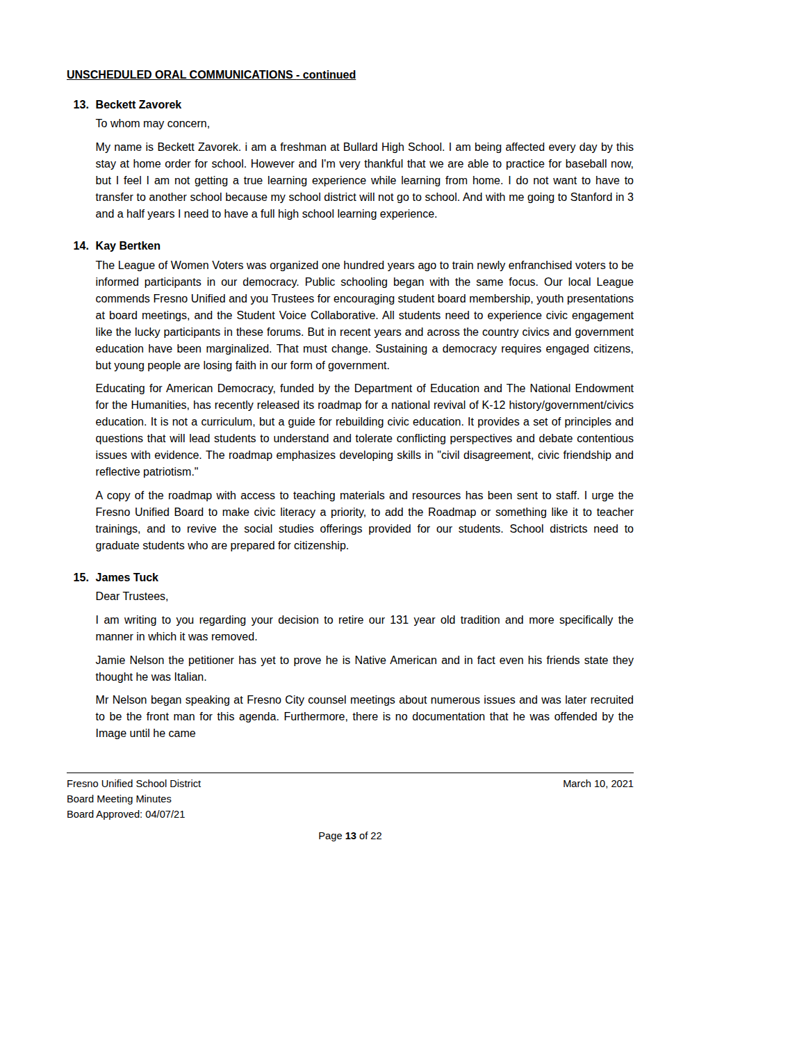Unscheduled Oral Communications - continued
Beckett Zavorek
To whom may concern,
My name is Beckett Zavorek. i am a freshman at Bullard High School. I am being affected every day by this stay at home order for school. However and I'm very thankful that we are able to practice for baseball now, but I feel I am not getting a true learning experience while learning from home. I do not want to have to transfer to another school because my school district will not go to school. And with me going to Stanford in 3 and a half years I need to have a full high school learning experience.
Kay Bertken
The League of Women Voters was organized one hundred years ago to train newly enfranchised voters to be informed participants in our democracy. Public schooling began with the same focus. Our local League commends Fresno Unified and you Trustees for encouraging student board membership, youth presentations at board meetings, and the Student Voice Collaborative. All students need to experience civic engagement like the lucky participants in these forums. But in recent years and across the country civics and government education have been marginalized. That must change. Sustaining a democracy requires engaged citizens, but young people are losing faith in our form of government.
Educating for American Democracy, funded by the Department of Education and The National Endowment for the Humanities, has recently released its roadmap for a national revival of K-12 history/government/civics education. It is not a curriculum, but a guide for rebuilding civic education. It provides a set of principles and questions that will lead students to understand and tolerate conflicting perspectives and debate contentious issues with evidence. The roadmap emphasizes developing skills in "civil disagreement, civic friendship and reflective patriotism."
A copy of the roadmap with access to teaching materials and resources has been sent to staff. I urge the Fresno Unified Board to make civic literacy a priority, to add the Roadmap or something like it to teacher trainings, and to revive the social studies offerings provided for our students. School districts need to graduate students who are prepared for citizenship.
James Tuck
Dear Trustees,
I am writing to you regarding your decision to retire our 131 year old tradition and more specifically the manner in which it was removed.
Jamie Nelson the petitioner has yet to prove he is Native American and in fact even his friends state they thought he was Italian.
Mr Nelson began speaking at Fresno City counsel meetings about numerous issues and was later recruited to be the front man for this agenda. Furthermore, there is no documentation that he was offended by the Image until he came
Fresno Unified School District
Board Meeting Minutes
Board Approved: 04/07/21
March 10, 2021
Page 13 of 22